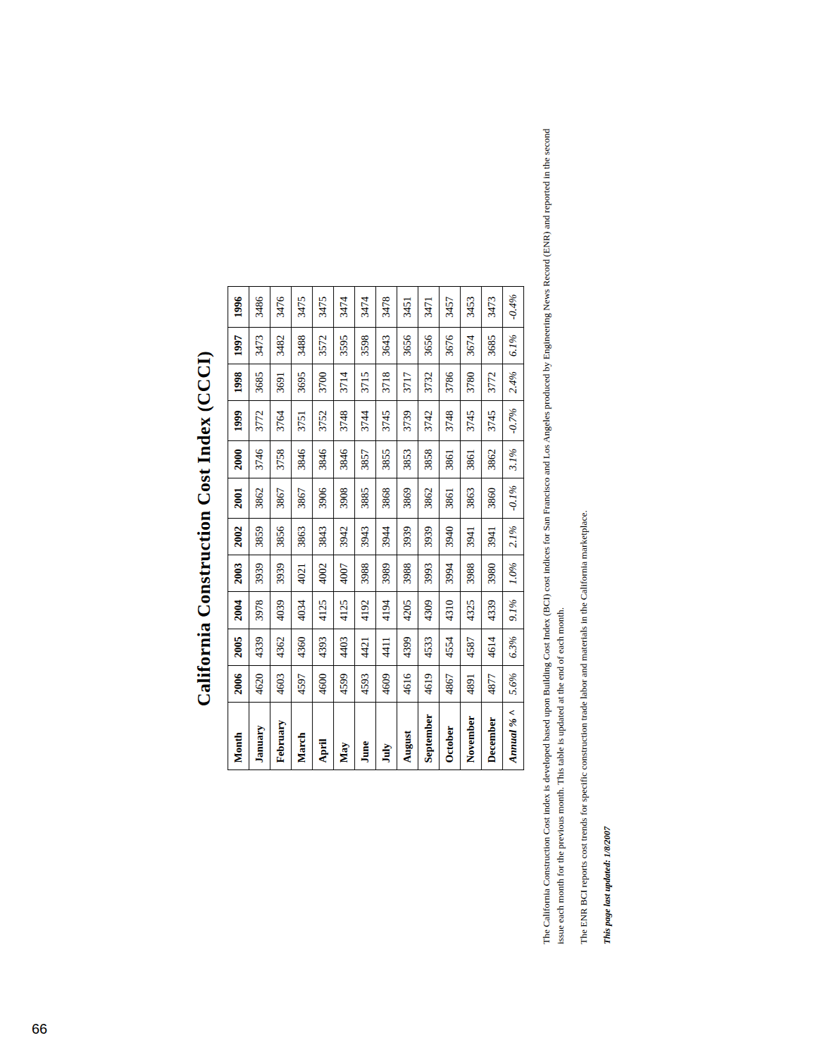California Construction Cost Index (CCCI)
| Month | 2006 | 2005 | 2004 | 2003 | 2002 | 2001 | 2000 | 1999 | 1998 | 1997 | 1996 |
| --- | --- | --- | --- | --- | --- | --- | --- | --- | --- | --- | --- |
| January | 4620 | 4339 | 3978 | 3939 | 3859 | 3862 | 3746 | 3772 | 3685 | 3473 | 3486 |
| February | 4603 | 4362 | 4039 | 3939 | 3856 | 3867 | 3758 | 3764 | 3691 | 3482 | 3476 |
| March | 4597 | 4360 | 4034 | 4021 | 3863 | 3867 | 3846 | 3751 | 3695 | 3488 | 3475 |
| April | 4600 | 4393 | 4125 | 4002 | 3843 | 3906 | 3846 | 3752 | 3700 | 3572 | 3475 |
| May | 4599 | 4403 | 4125 | 4007 | 3942 | 3908 | 3846 | 3748 | 3714 | 3595 | 3474 |
| June | 4593 | 4421 | 4192 | 3988 | 3943 | 3885 | 3857 | 3744 | 3715 | 3598 | 3474 |
| July | 4609 | 4411 | 4194 | 3989 | 3944 | 3868 | 3855 | 3745 | 3718 | 3643 | 3478 |
| August | 4616 | 4399 | 4205 | 3988 | 3939 | 3869 | 3853 | 3739 | 3717 | 3656 | 3451 |
| September | 4619 | 4533 | 4309 | 3993 | 3939 | 3862 | 3858 | 3742 | 3732 | 3656 | 3471 |
| October | 4867 | 4554 | 4310 | 3994 | 3940 | 3861 | 3861 | 3748 | 3786 | 3676 | 3457 |
| November | 4891 | 4587 | 4325 | 3988 | 3941 | 3863 | 3861 | 3745 | 3780 | 3674 | 3453 |
| December | 4877 | 4614 | 4339 | 3980 | 3941 | 3860 | 3862 | 3745 | 3772 | 3685 | 3473 |
| Annual % ^ | 5.6% | 6.3% | 9.1% | 1.0% | 2.1% | -0.1% | 3.1% | -0.7% | 2.4% | 6.1% | -0.4% |
The California Construction Cost index is developed based upon Building Cost Index (BCI) cost indices for San Francisco and Los Angeles produced by Engineering News Record (ENR) and reported in the second issue each month for the previous month. This table is updated at the end of each month.
The ENR BCI reports cost trends for specific construction trade labor and materials in the California marketplace.
This page last updated: 1/8/2007
66